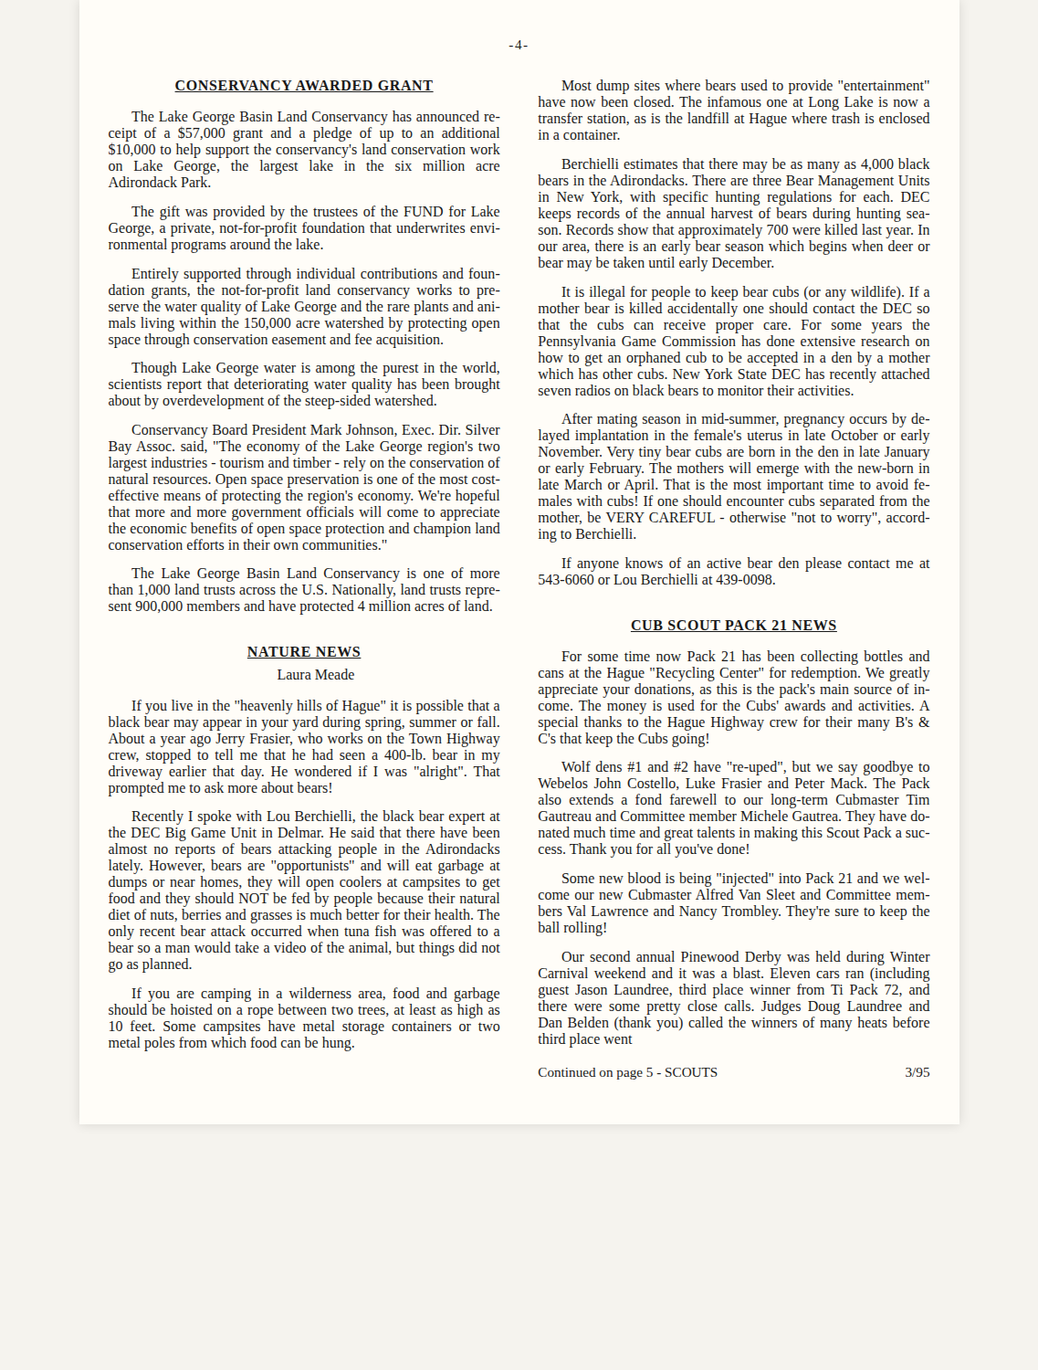-4-
Conservancy Awarded Grant
The Lake George Basin Land Conservancy has announced receipt of a $57,000 grant and a pledge of up to an additional $10,000 to help support the conservancy's land conservation work on Lake George, the largest lake in the six million acre Adirondack Park.
The gift was provided by the trustees of the FUND for Lake George, a private, not-for-profit foundation that underwrites environmental programs around the lake.
Entirely supported through individual contributions and foundation grants, the not-for-profit land conservancy works to preserve the water quality of Lake George and the rare plants and animals living within the 150,000 acre watershed by protecting open space through conservation easement and fee acquisition.
Though Lake George water is among the purest in the world, scientists report that deteriorating water quality has been brought about by overdevelopment of the steep-sided watershed.
Conservancy Board President Mark Johnson, Exec. Dir. Silver Bay Assoc. said, "The economy of the Lake George region's two largest industries - tourism and timber - rely on the conservation of natural resources. Open space preservation is one of the most cost-effective means of protecting the region's economy. We're hopeful that more and more government officials will come to appreciate the economic benefits of open space protection and champion land conservation efforts in their own communities."
The Lake George Basin Land Conservancy is one of more than 1,000 land trusts across the U.S. Nationally, land trusts represent 900,000 members and have protected 4 million acres of land.
Nature News
Laura Meade
If you live in the "heavenly hills of Hague" it is possible that a black bear may appear in your yard during spring, summer or fall. About a year ago Jerry Frasier, who works on the Town Highway crew, stopped to tell me that he had seen a 400-lb. bear in my driveway earlier that day. He wondered if I was "alright". That prompted me to ask more about bears!
Recently I spoke with Lou Berchielli, the black bear expert at the DEC Big Game Unit in Delmar. He said that there have been almost no reports of bears attacking people in the Adirondacks lately. However, bears are "opportunists" and will eat garbage at dumps or near homes, they will open coolers at campsites to get food and they should NOT be fed by people because their natural diet of nuts, berries and grasses is much better for their health. The only recent bear attack occurred when tuna fish was offered to a bear so a man would take a video of the animal, but things did not go as planned.
If you are camping in a wilderness area, food and garbage should be hoisted on a rope between two trees, at least as high as 10 feet. Some campsites have metal storage containers or two metal poles from which food can be hung.
Most dump sites where bears used to provide "entertainment" have now been closed. The infamous one at Long Lake is now a transfer station, as is the landfill at Hague where trash is enclosed in a container.
Berchielli estimates that there may be as many as 4,000 black bears in the Adirondacks. There are three Bear Management Units in New York, with specific hunting regulations for each. DEC keeps records of the annual harvest of bears during hunting season. Records show that approximately 700 were killed last year. In our area, there is an early bear season which begins when deer or bear may be taken until early December.
It is illegal for people to keep bear cubs (or any wildlife). If a mother bear is killed accidentally one should contact the DEC so that the cubs can receive proper care. For some years the Pennsylvania Game Commission has done extensive research on how to get an orphaned cub to be accepted in a den by a mother which has other cubs. New York State DEC has recently attached seven radios on black bears to monitor their activities.
After mating season in mid-summer, pregnancy occurs by delayed implantation in the female's uterus in late October or early November. Very tiny bear cubs are born in the den in late January or early February. The mothers will emerge with the new-born in late March or April. That is the most important time to avoid females with cubs! If one should encounter cubs separated from the mother, be VERY CAREFUL - otherwise "not to worry", according to Berchielli.
If anyone knows of an active bear den please contact me at 543-6060 or Lou Berchielli at 439-0098.
Cub Scout Pack 21 News
For some time now Pack 21 has been collecting bottles and cans at the Hague "Recycling Center" for redemption. We greatly appreciate your donations, as this is the pack's main source of income. The money is used for the Cubs' awards and activities. A special thanks to the Hague Highway crew for their many B's & C's that keep the Cubs going!
Wolf dens #1 and #2 have "re-uped", but we say goodbye to Webelos John Costello, Luke Frasier and Peter Mack. The Pack also extends a fond farewell to our long-term Cubmaster Tim Gautreau and Committee member Michele Gautrea. They have donated much time and great talents in making this Scout Pack a success. Thank you for all you've done!
Some new blood is being "injected" into Pack 21 and we welcome our new Cubmaster Alfred Van Sleet and Committee members Val Lawrence and Nancy Trombley. They're sure to keep the ball rolling!
Our second annual Pinewood Derby was held during Winter Carnival weekend and it was a blast. Eleven cars ran (including guest Jason Laundree, third place winner from Ti Pack 72, and there were some pretty close calls. Judges Doug Laundree and Dan Belden (thank you) called the winners of many heats before third place went
Continued on page 5 - SCOUTS 3/95